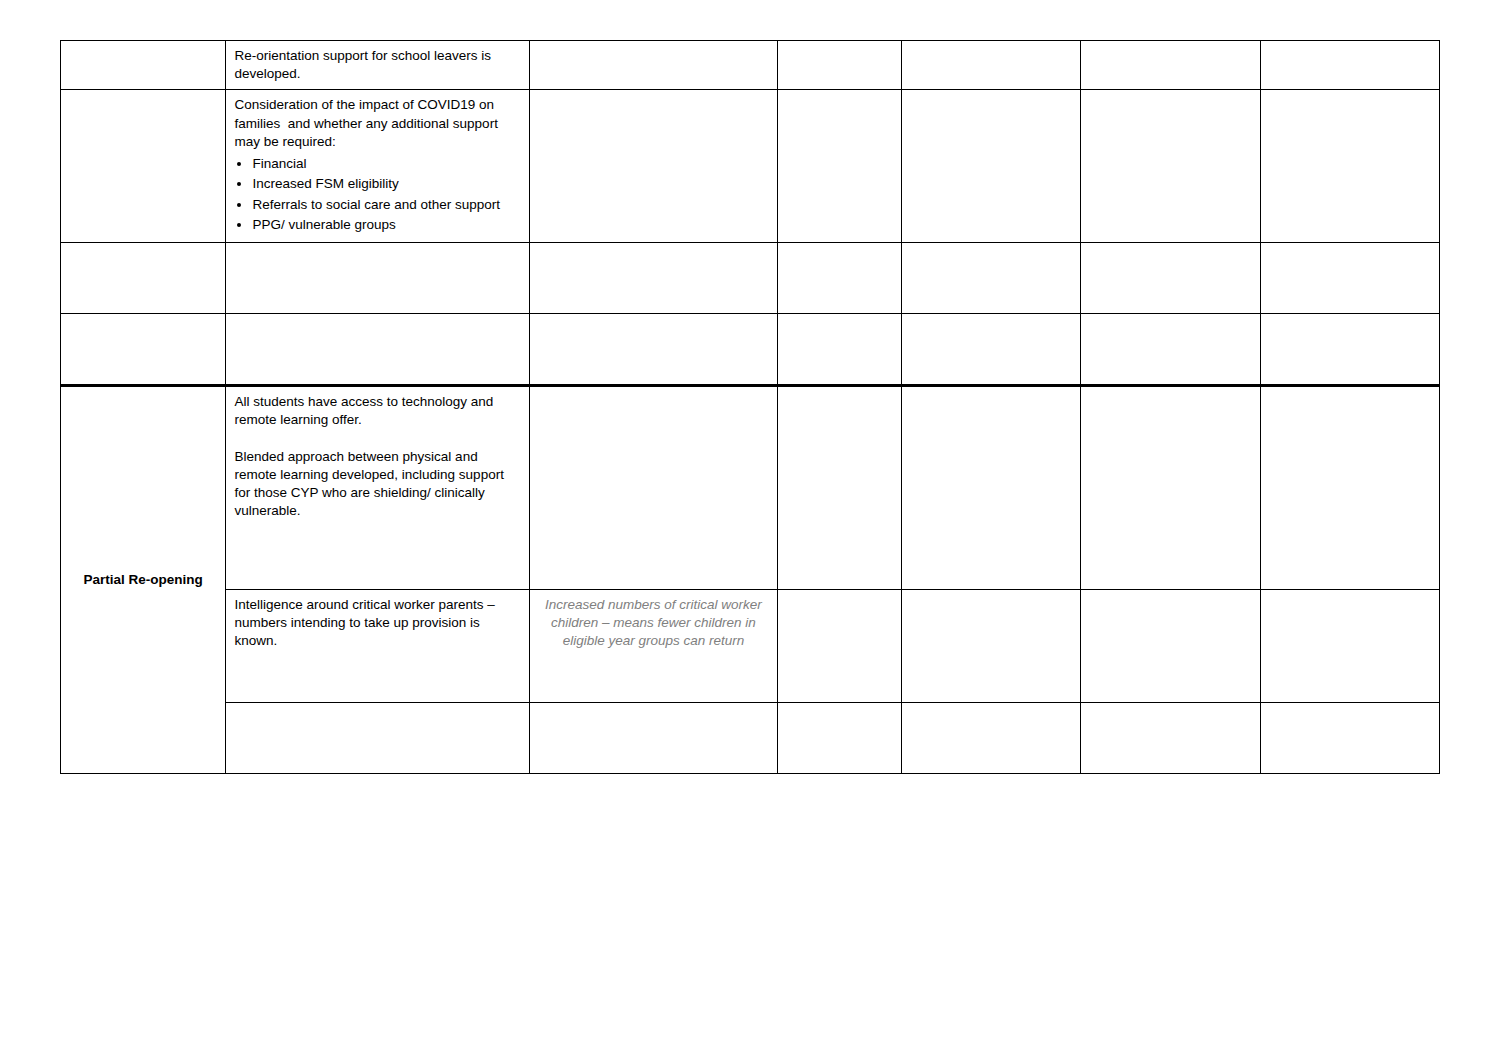| | Re-orientation support for school leavers is developed. | | | | | |
| | Consideration of the impact of COVID19 on families and whether any additional support may be required: Financial Increased FSM eligibility Referrals to social care and other support PPG/ vulnerable groups | | | | | |
| Partial Re-opening | All students have access to technology and remote learning offer. Blended approach between physical and remote learning developed, including support for those CYP who are shielding/ clinically vulnerable. | | | | | |
| Intelligence around critical worker parents – numbers intending to take up provision is known. | Increased numbers of critical worker children – means fewer children in eligible year groups can return | | | | |